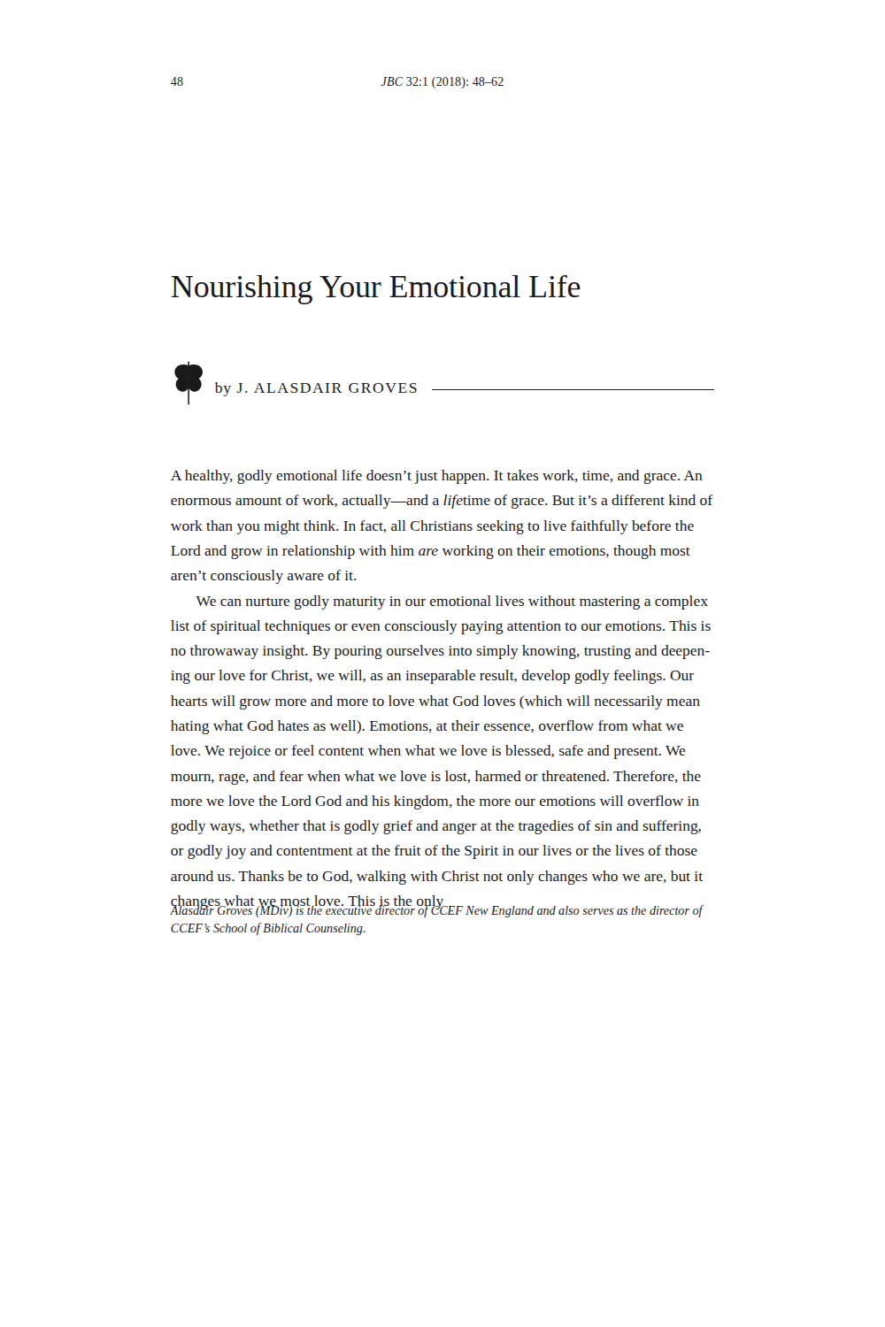48
JBC 32:1 (2018): 48–62
Nourishing Your Emotional Life
by J. ALASDAIR GROVES
A healthy, godly emotional life doesn’t just happen. It takes work, time, and grace. An enormous amount of work, actually—and a lifetime of grace. But it’s a different kind of work than you might think. In fact, all Christians seeking to live faithfully before the Lord and grow in relationship with him are working on their emotions, though most aren’t consciously aware of it.
We can nurture godly maturity in our emotional lives without mastering a complex list of spiritual techniques or even consciously paying attention to our emotions. This is no throwaway insight. By pouring ourselves into simply knowing, trusting and deepening our love for Christ, we will, as an inseparable result, develop godly feelings. Our hearts will grow more and more to love what God loves (which will necessarily mean hating what God hates as well). Emotions, at their essence, overflow from what we love. We rejoice or feel content when what we love is blessed, safe and present. We mourn, rage, and fear when what we love is lost, harmed or threatened. Therefore, the more we love the Lord God and his kingdom, the more our emotions will overflow in godly ways, whether that is godly grief and anger at the tragedies of sin and suffering, or godly joy and contentment at the fruit of the Spirit in our lives or the lives of those around us. Thanks be to God, walking with Christ not only changes who we are, but it changes what we most love. This is the only
Alasdair Groves (MDiv) is the executive director of CCEF New England and also serves as the director of CCEF’s School of Biblical Counseling.